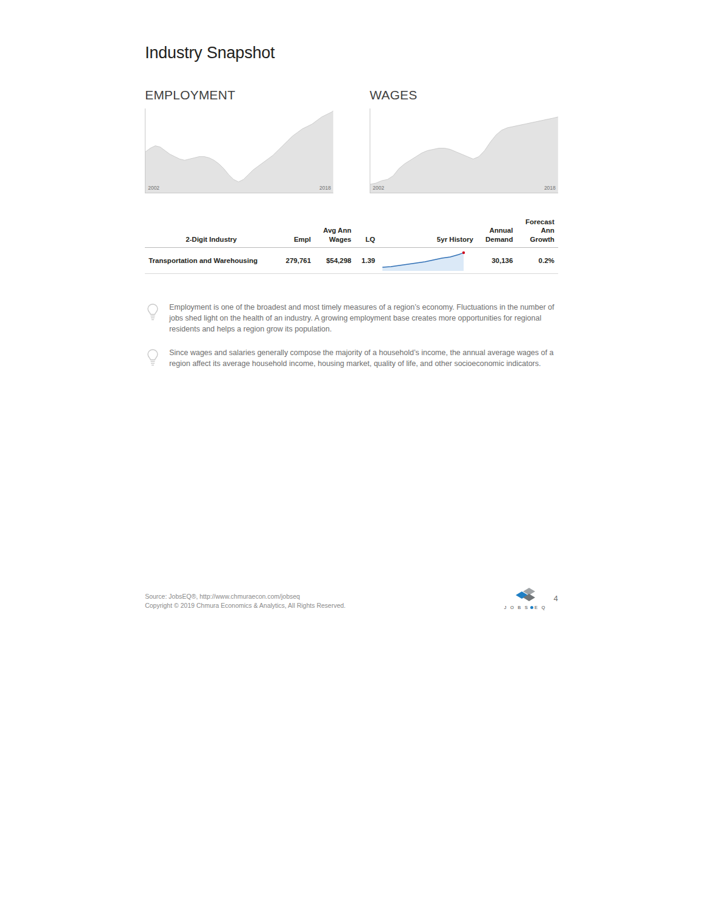Industry Snapshot
EMPLOYMENT
2002 2018
WAGES
2002 2018
| 2-Digit Industry | Empl | Avg Ann Wages | LQ | 5yr History | Annual Demand | Forecast Ann Growth |
| --- | --- | --- | --- | --- | --- | --- |
| Transportation and Warehousing | 279,761 | $54,298 | 1.39 | | 30,136 | 0.2% |
Employment is one of the broadest and most timely measures of a region’s economy. Fluctuations in the number of jobs shed light on the health of an industry. A growing employment base creates more opportunities for regional residents and helps a region grow its population.
Since wages and salaries generally compose the majority of a household’s income, the annual average wages of a region affect its average household income, housing market, quality of life, and other socioeconomic indicators.
Source: JobsEQ®, http://www.chmuraecon.com/jobseq
Copyright © 2019 Chmura Economics & Analytics, All Rights Reserved.
J O B S E Q
4